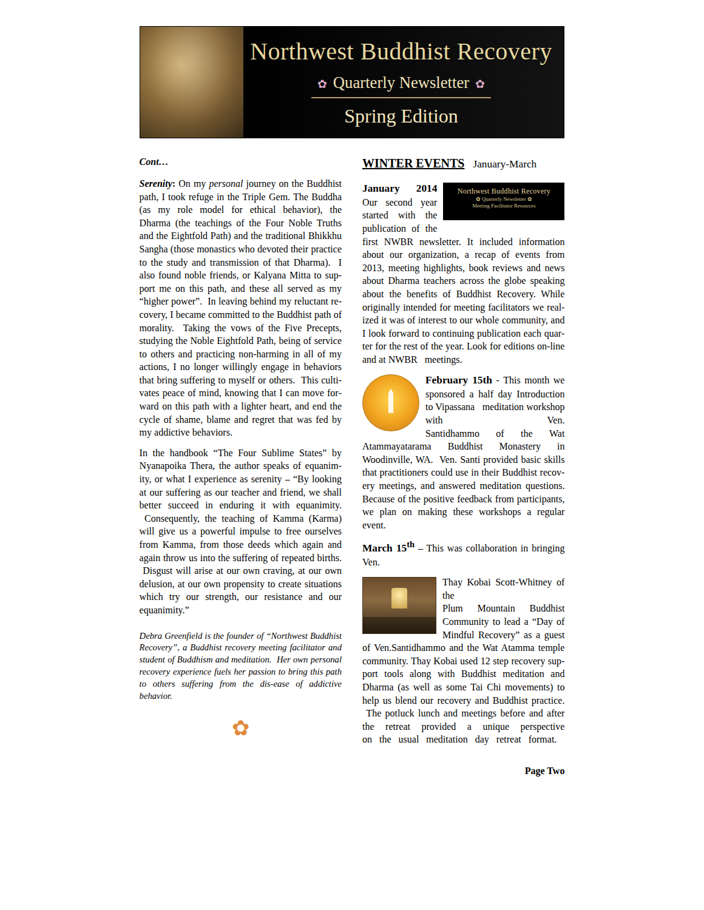Northwest Buddhist Recovery
✿Quarterly Newsletter✿
Spring Edition
Cont…
Serenity: On my personal journey on the Buddhist path, I took refuge in the Triple Gem. The Buddha (as my role model for ethical behavior), the Dharma (the teachings of the Four Noble Truths and the Eightfold Path) and the traditional Bhikkhu Sangha (those monastics who devoted their practice to the study and transmission of that Dharma). I also found noble friends, or Kalyana Mitta to support me on this path, and these all served as my “higher power”. In leaving behind my reluctant recovery, I became committed to the Buddhist path of morality. Taking the vows of the Five Precepts, studying the Noble Eightfold Path, being of service to others and practicing non-harming in all of my actions, I no longer willingly engage in behaviors that bring suffering to myself or others. This cultivates peace of mind, knowing that I can move forward on this path with a lighter heart, and end the cycle of shame, blame and regret that was fed by my addictive behaviors.
In the handbook “The Four Sublime States” by Nyanapoika Thera, the author speaks of equanimity, or what I experience as serenity – “By looking at our suffering as our teacher and friend, we shall better succeed in enduring it with equanimity. Consequently, the teaching of Kamma (Karma) will give us a powerful impulse to free ourselves from Kamma, from those deeds which again and again throw us into the suffering of repeated births. Disgust will arise at our own craving, at our own delusion, at our own propensity to create situations which try our strength, our resistance and our equanimity.”
Debra Greenfield is the founder of “Northwest Buddhist Recovery”, a Buddhist recovery meeting facilitator and student of Buddhism and meditation. Her own personal recovery experience fuels her passion to bring this path to others suffering from the dis-ease of addictive behavior.
✿
WINTER EVENTS
January-March
Northwest Buddhist Recovery
✿ Quarterly Newsletter ✿
Meeting Facilitator Resources
January 2014 Our second year started with the publication of the first NWBR newsletter. It included information about our organization, a recap of events from 2013, meeting highlights, book reviews and news about Dharma teachers across the globe speaking about the benefits of Buddhist Recovery. While originally intended for meeting facilitators we realized it was of interest to our whole community, and I look forward to continuing publication each quarter for the rest of the year. Look for editions on-line and at NWBR meetings.
February 15th - This month we sponsored a half day Introduction to Vipassana meditation workshop with Ven. Santidhammo of the Wat Atammayatarama Buddhist Monastery in Woodinville, WA. Ven. Santi provided basic skills that practitioners could use in their Buddhist recovery meetings, and answered meditation questions. Because of the positive feedback from participants, we plan on making these workshops a regular event.
March 15th – This was collaboration in bringing Ven.
Thay Kobai Scott-Whitney of the Plum Mountain Buddhist Community to lead a “Day of Mindful Recovery” as a guest of Ven.Santidhammo and the Wat Atamma temple community. Thay Kobai used 12 step recovery support tools along with Buddhist meditation and Dharma (as well as some Tai Chi movements) to help us blend our recovery and Buddhist practice. The potluck lunch and meetings before and after the retreat provided a unique perspective on the usual meditation day retreat format.
Page Two